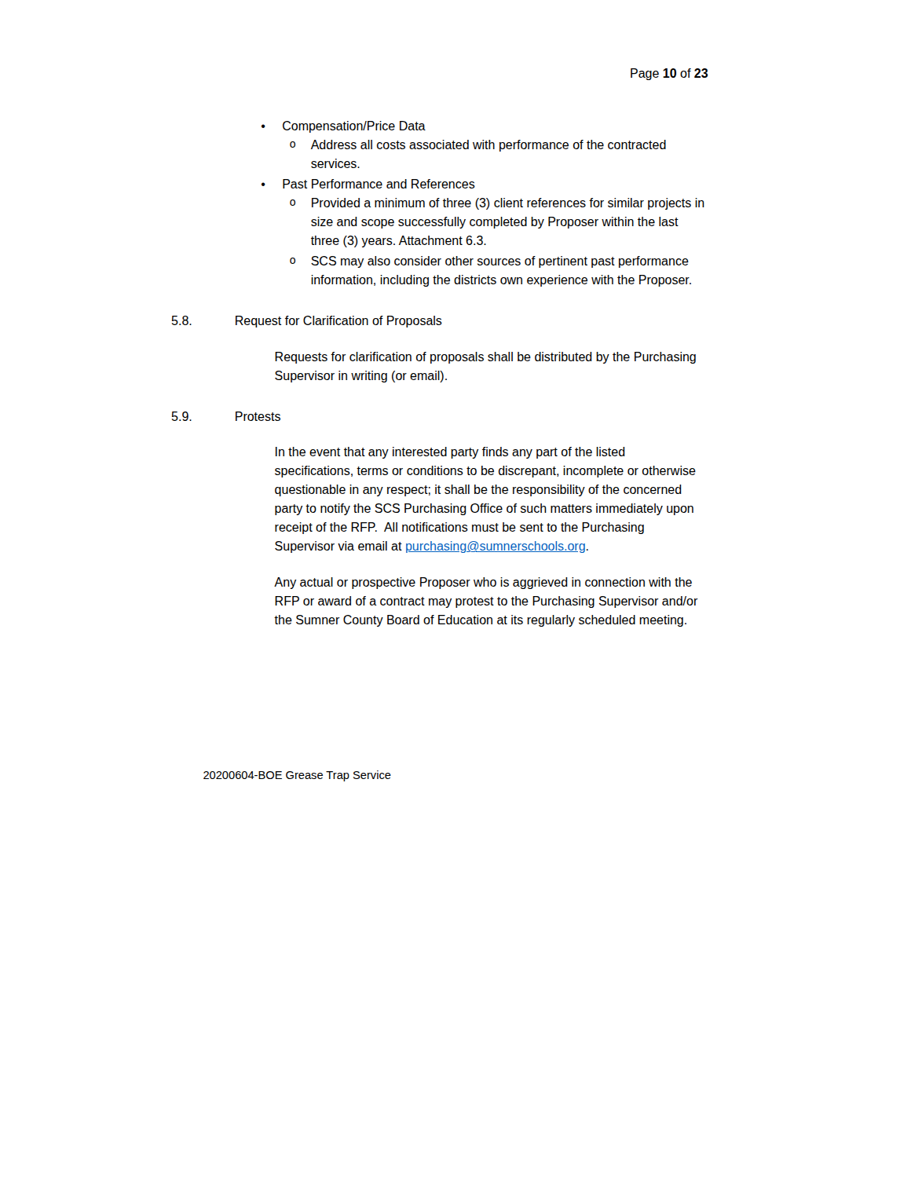Page 10 of 23
Compensation/Price Data
Address all costs associated with performance of the contracted services.
Past Performance and References
Provided a minimum of three (3) client references for similar projects in size and scope successfully completed by Proposer within the last three (3) years. Attachment 6.3.
SCS may also consider other sources of pertinent past performance information, including the districts own experience with the Proposer.
5.8. Request for Clarification of Proposals
Requests for clarification of proposals shall be distributed by the Purchasing Supervisor in writing (or email).
5.9. Protests
In the event that any interested party finds any part of the listed specifications, terms or conditions to be discrepant, incomplete or otherwise questionable in any respect; it shall be the responsibility of the concerned party to notify the SCS Purchasing Office of such matters immediately upon receipt of the RFP. All notifications must be sent to the Purchasing Supervisor via email at purchasing@sumnerschools.org.
Any actual or prospective Proposer who is aggrieved in connection with the RFP or award of a contract may protest to the Purchasing Supervisor and/or the Sumner County Board of Education at its regularly scheduled meeting.
20200604-BOE Grease Trap Service